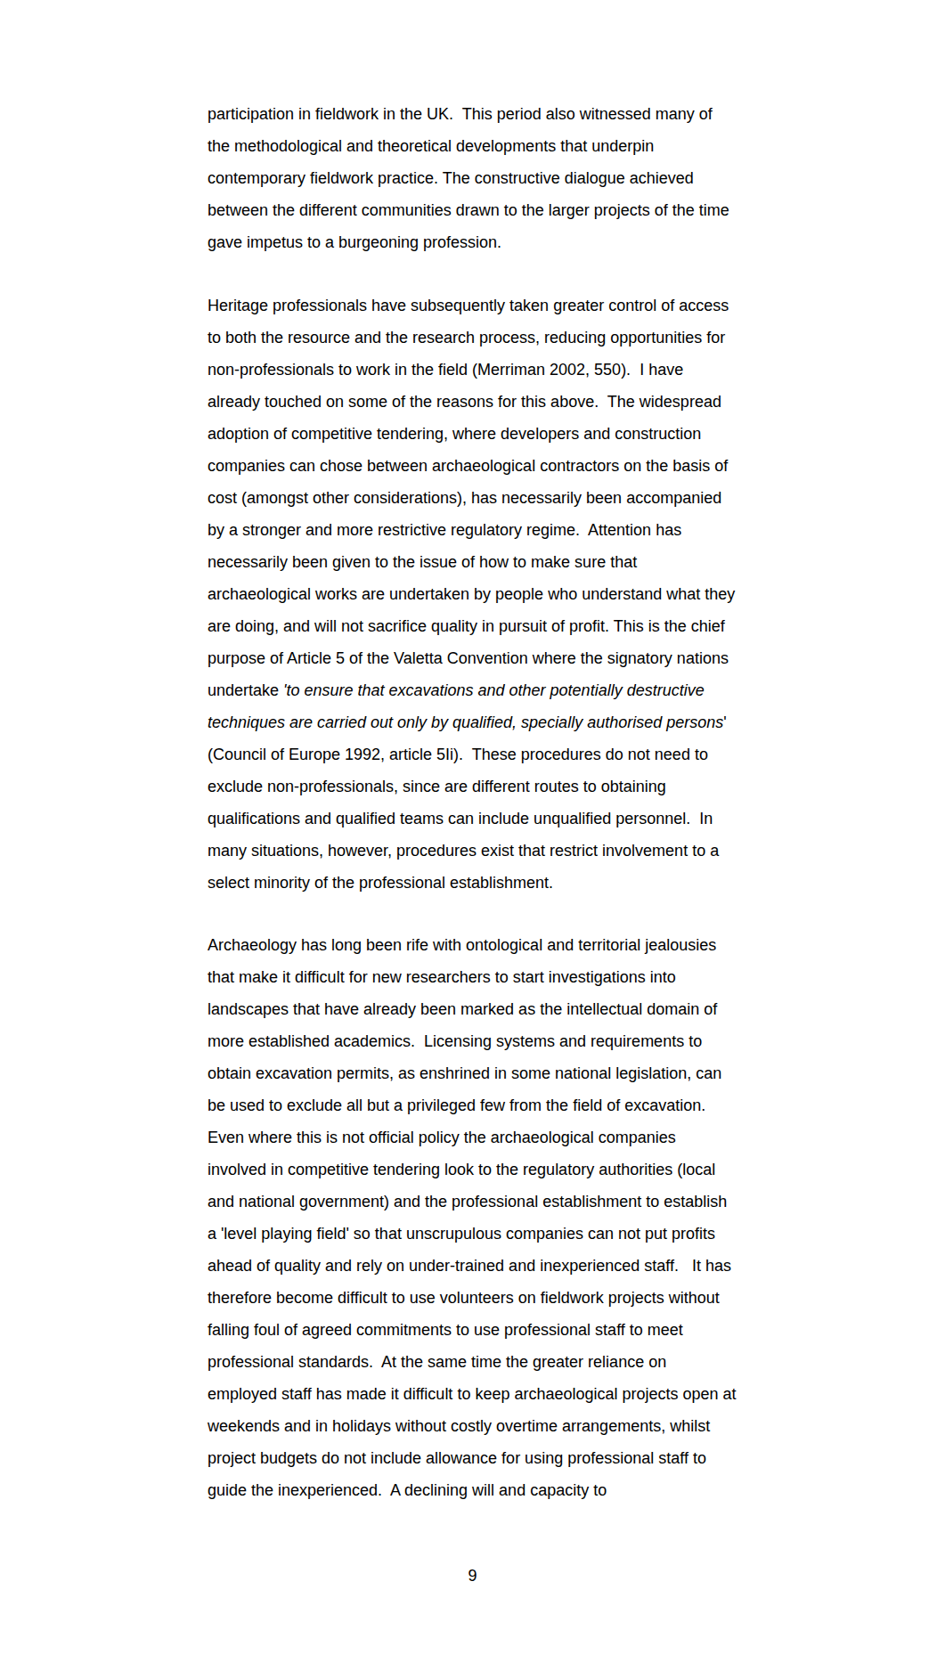participation in fieldwork in the UK. This period also witnessed many of the methodological and theoretical developments that underpin contemporary fieldwork practice. The constructive dialogue achieved between the different communities drawn to the larger projects of the time gave impetus to a burgeoning profession.
Heritage professionals have subsequently taken greater control of access to both the resource and the research process, reducing opportunities for non-professionals to work in the field (Merriman 2002, 550). I have already touched on some of the reasons for this above. The widespread adoption of competitive tendering, where developers and construction companies can chose between archaeological contractors on the basis of cost (amongst other considerations), has necessarily been accompanied by a stronger and more restrictive regulatory regime. Attention has necessarily been given to the issue of how to make sure that archaeological works are undertaken by people who understand what they are doing, and will not sacrifice quality in pursuit of profit. This is the chief purpose of Article 5 of the Valetta Convention where the signatory nations undertake 'to ensure that excavations and other potentially destructive techniques are carried out only by qualified, specially authorised persons' (Council of Europe 1992, article 5Ii). These procedures do not need to exclude non-professionals, since are different routes to obtaining qualifications and qualified teams can include unqualified personnel. In many situations, however, procedures exist that restrict involvement to a select minority of the professional establishment.
Archaeology has long been rife with ontological and territorial jealousies that make it difficult for new researchers to start investigations into landscapes that have already been marked as the intellectual domain of more established academics. Licensing systems and requirements to obtain excavation permits, as enshrined in some national legislation, can be used to exclude all but a privileged few from the field of excavation. Even where this is not official policy the archaeological companies involved in competitive tendering look to the regulatory authorities (local and national government) and the professional establishment to establish a 'level playing field' so that unscrupulous companies can not put profits ahead of quality and rely on under-trained and inexperienced staff. It has therefore become difficult to use volunteers on fieldwork projects without falling foul of agreed commitments to use professional staff to meet professional standards. At the same time the greater reliance on employed staff has made it difficult to keep archaeological projects open at weekends and in holidays without costly overtime arrangements, whilst project budgets do not include allowance for using professional staff to guide the inexperienced. A declining will and capacity to
9